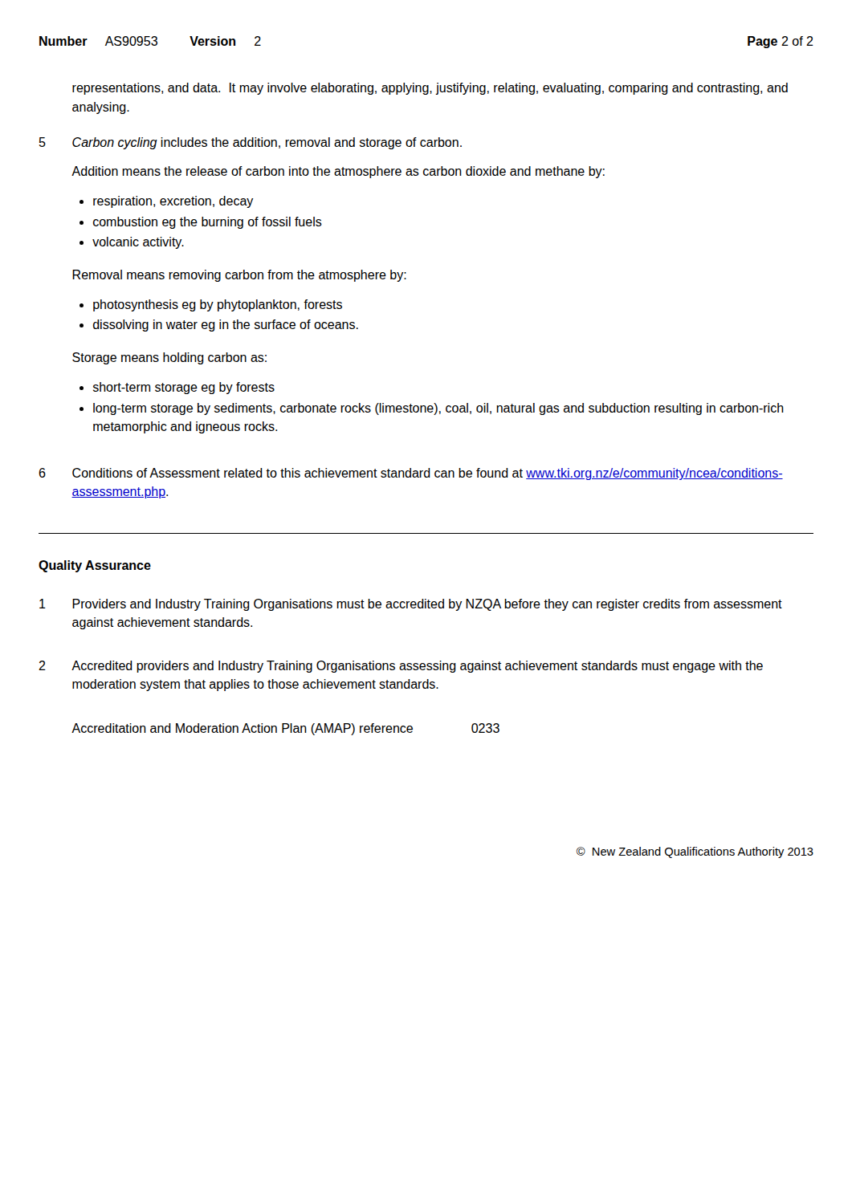Number AS90953 Version 2
Page 2 of 2
representations, and data. It may involve elaborating, applying, justifying, relating, evaluating, comparing and contrasting, and analysing.
5
Carbon cycling includes the addition, removal and storage of carbon.
Addition means the release of carbon into the atmosphere as carbon dioxide and methane by:
respiration, excretion, decay
combustion eg the burning of fossil fuels
volcanic activity.
Removal means removing carbon from the atmosphere by:
photosynthesis eg by phytoplankton, forests
dissolving in water eg in the surface of oceans.
Storage means holding carbon as:
short-term storage eg by forests
long-term storage by sediments, carbonate rocks (limestone), coal, oil, natural gas and subduction resulting in carbon-rich metamorphic and igneous rocks.
6
Conditions of Assessment related to this achievement standard can be found at www.tki.org.nz/e/community/ncea/conditions-assessment.php.
Quality Assurance
1
Providers and Industry Training Organisations must be accredited by NZQA before they can register credits from assessment against achievement standards.
2
Accredited providers and Industry Training Organisations assessing against achievement standards must engage with the moderation system that applies to those achievement standards.
Accreditation and Moderation Action Plan (AMAP) reference
0233
© New Zealand Qualifications Authority 2013